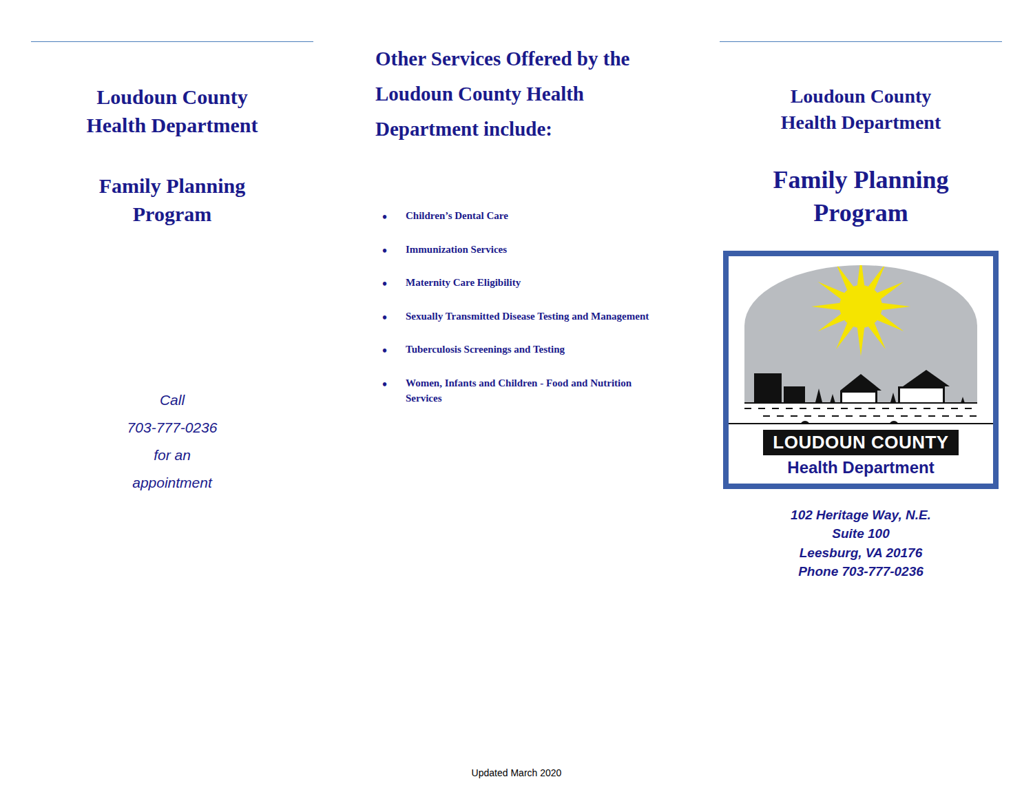Loudoun County
Health Department
Family Planning
Program
Call
703-777-0236
for an
appointment
Other Services Offered by the Loudoun County Health Department include:
Children’s Dental Care
Immunization Services
Maternity Care Eligibility
Sexually Transmitted Disease Testing and Management
Tuberculosis Screenings and Testing
Women, Infants and Children - Food and Nutrition Services
Updated March 2020
Loudoun County
Health Department
Family Planning
Program
LOUDOUN COUNTY
Health Department
102 Heritage Way, N.E.
Suite 100
Leesburg, VA 20176
Phone 703-777-0236